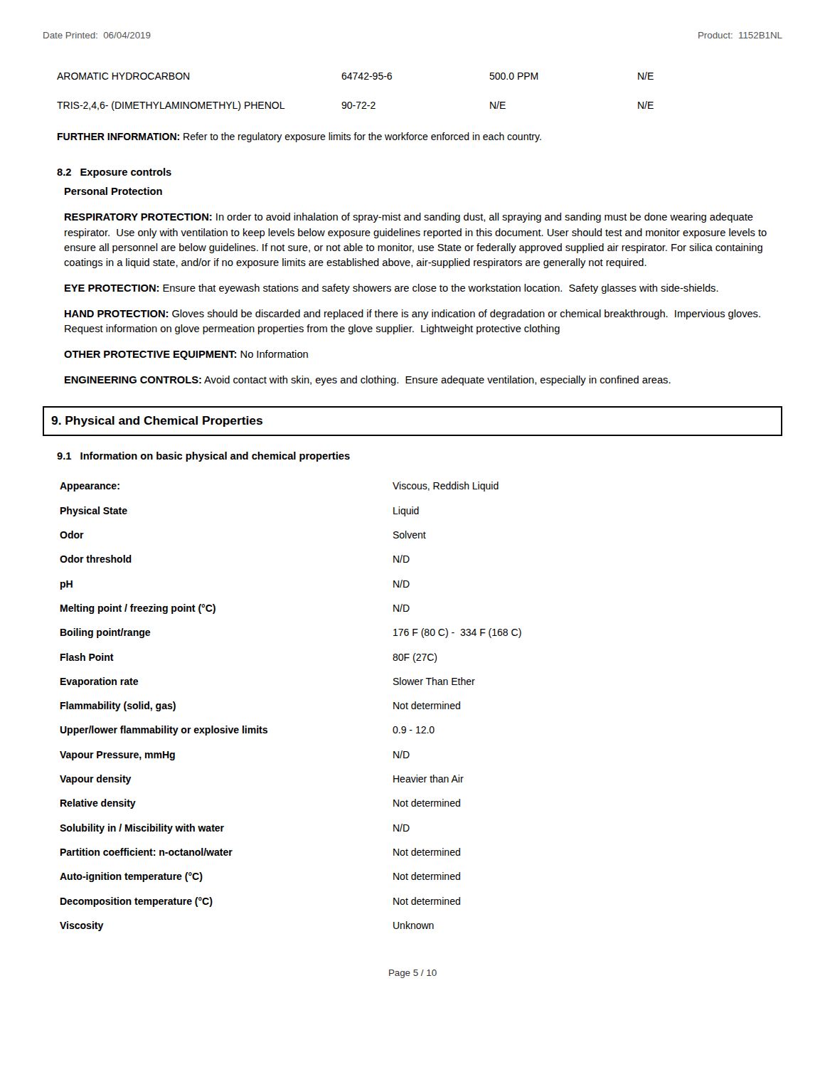Date Printed: 06/04/2019
Product: 1152B1NL
| AROMATIC HYDROCARBON | 64742-95-6 | 500.0 PPM | N/E |
| TRIS-2,4,6- (DIMETHYLAMINOMETHYL) PHENOL | 90-72-2 | N/E | N/E |
FURTHER INFORMATION: Refer to the regulatory exposure limits for the workforce enforced in each country.
8.2 Exposure controls
Personal Protection
RESPIRATORY PROTECTION: In order to avoid inhalation of spray-mist and sanding dust, all spraying and sanding must be done wearing adequate respirator. Use only with ventilation to keep levels below exposure guidelines reported in this document. User should test and monitor exposure levels to ensure all personnel are below guidelines. If not sure, or not able to monitor, use State or federally approved supplied air respirator. For silica containing coatings in a liquid state, and/or if no exposure limits are established above, air-supplied respirators are generally not required.
EYE PROTECTION: Ensure that eyewash stations and safety showers are close to the workstation location. Safety glasses with side-shields.
HAND PROTECTION: Gloves should be discarded and replaced if there is any indication of degradation or chemical breakthrough. Impervious gloves. Request information on glove permeation properties from the glove supplier. Lightweight protective clothing
OTHER PROTECTIVE EQUIPMENT: No Information
ENGINEERING CONTROLS: Avoid contact with skin, eyes and clothing. Ensure adequate ventilation, especially in confined areas.
9. Physical and Chemical Properties
9.1 Information on basic physical and chemical properties
| Appearance: | Viscous, Reddish Liquid |
| Physical State | Liquid |
| Odor | Solvent |
| Odor threshold | N/D |
| pH | N/D |
| Melting point / freezing point (°C) | N/D |
| Boiling point/range | 176 F (80 C) - 334 F (168 C) |
| Flash Point | 80F (27C) |
| Evaporation rate | Slower Than Ether |
| Flammability (solid, gas) | Not determined |
| Upper/lower flammability or explosive limits | 0.9 - 12.0 |
| Vapour Pressure, mmHg | N/D |
| Vapour density | Heavier than Air |
| Relative density | Not determined |
| Solubility in / Miscibility with water | N/D |
| Partition coefficient: n-octanol/water | Not determined |
| Auto-ignition temperature (°C) | Not determined |
| Decomposition temperature (°C) | Not determined |
| Viscosity | Unknown |
Page 5 / 10